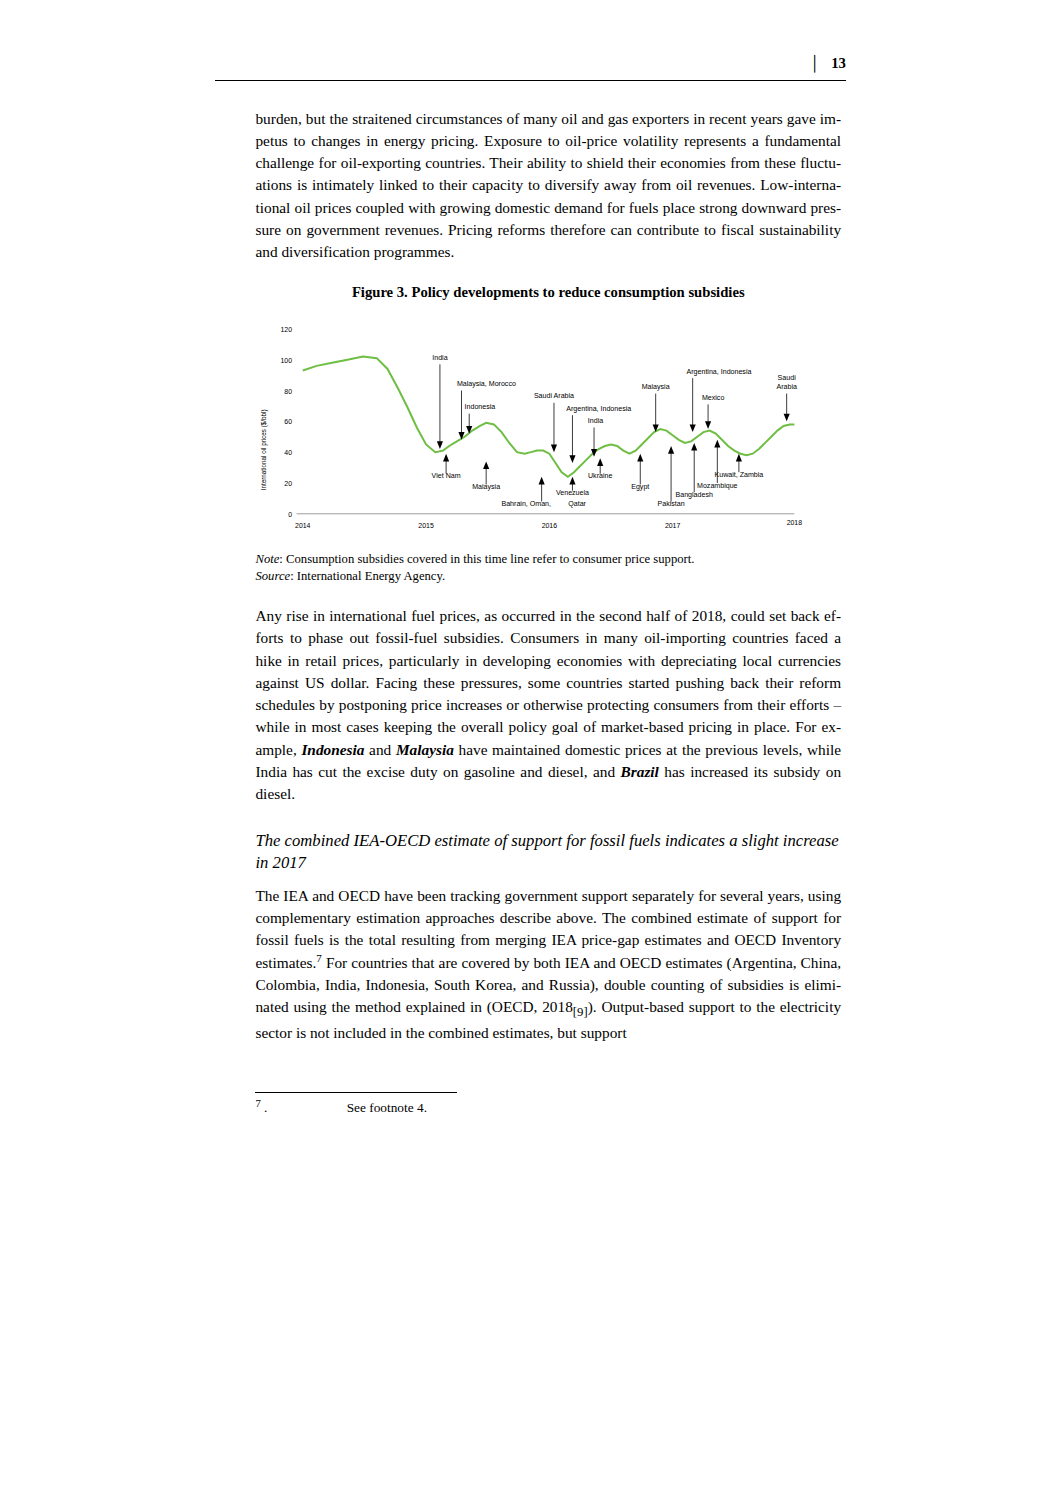│13
burden, but the straitened circumstances of many oil and gas exporters in recent years gave impetus to changes in energy pricing. Exposure to oil-price volatility represents a fundamental challenge for oil-exporting countries. Their ability to shield their economies from these fluctuations is intimately linked to their capacity to diversify away from oil revenues. Low-international oil prices coupled with growing domestic demand for fuels place strong downward pressure on government revenues. Pricing reforms therefore can contribute to fiscal sustainability and diversification programmes.
Figure 3. Policy developments to reduce consumption subsidies
International oil prices ($/bbl) 120 100 80 60 40 20 0 2014 2015 2016 2017 2018 India Malaysia, Morocco Indonesia Saudi Arabia Argentina, Indonesia India Malaysia Argentina, Indonesia Mexico Saudi Arabia Viet Nam Malaysia Bahrain, Oman, Qatar Venezuela Ukraine Egypt Pakistan Bangladesh Mozambique Kuwait, Zambia
Note: Consumption subsidies covered in this time line refer to consumer price support.
Source: International Energy Agency.
Any rise in international fuel prices, as occurred in the second half of 2018, could set back efforts to phase out fossil-fuel subsidies. Consumers in many oil-importing countries faced a hike in retail prices, particularly in developing economies with depreciating local currencies against US dollar. Facing these pressures, some countries started pushing back their reform schedules by postponing price increases or otherwise protecting consumers from their efforts – while in most cases keeping the overall policy goal of market-based pricing in place. For example, Indonesia and Malaysia have maintained domestic prices at the previous levels, while India has cut the excise duty on gasoline and diesel, and Brazil has increased its subsidy on diesel.
The combined IEA-OECD estimate of support for fossil fuels indicates a slight increase in 2017
The IEA and OECD have been tracking government support separately for several years, using complementary estimation approaches describe above. The combined estimate of support for fossil fuels is the total resulting from merging IEA price-gap estimates and OECD Inventory estimates.7 For countries that are covered by both IEA and OECD estimates (Argentina, China, Colombia, India, Indonesia, South Korea, and Russia), double counting of subsidies is eliminated using the method explained in (OECD, 2018[9]). Output-based support to the electricity sector is not included in the combined estimates, but support
7 . See footnote 4.